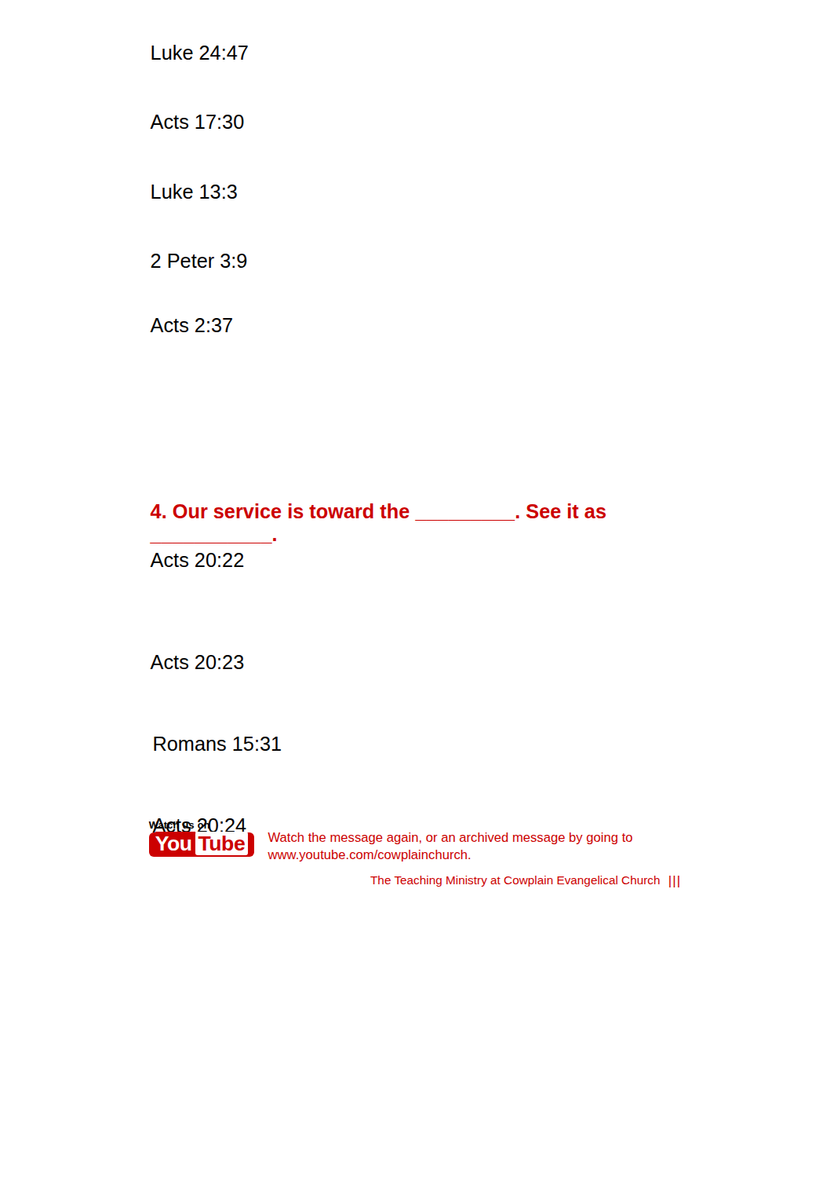Luke 24:47
Acts 17:30
Luke 13:3
2 Peter 3:9
Acts 2:37
4. Our service is toward the _________. See it as ___________.
Acts 20:22
Acts 20:23
Romans 15:31
Acts 20:24
Watch us on
You Tube
Watch the message again, or an archived message by going to
www.youtube.com/cowplainchurch.
The Teaching Ministry at Cowplain Evangelical Church |||